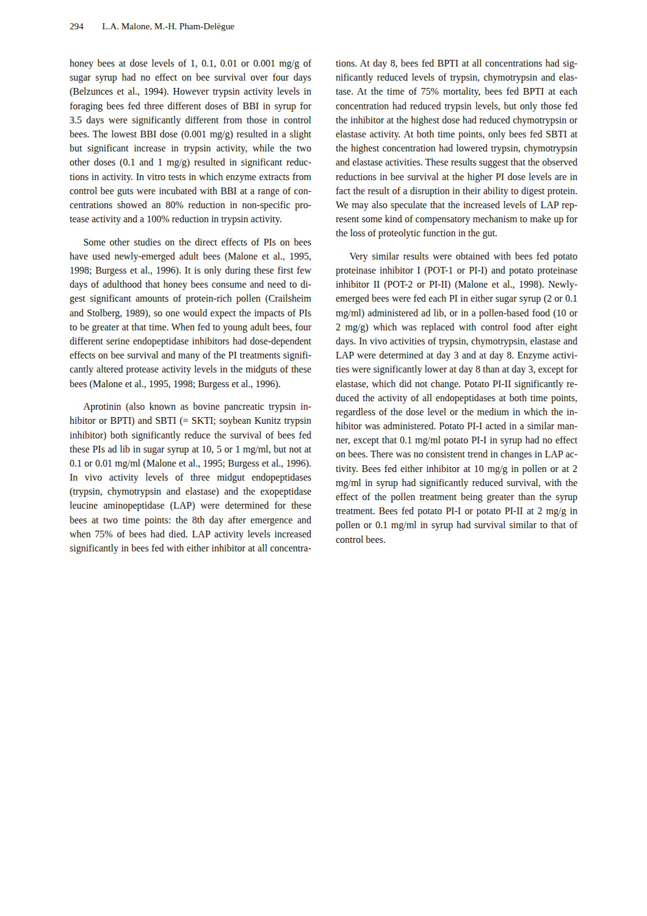294 L.A. Malone, M.-H. Pham-Delègue
honey bees at dose levels of 1, 0.1, 0.01 or 0.001 mg/g of sugar syrup had no effect on bee survival over four days (Belzunces et al., 1994). However trypsin activity levels in foraging bees fed three different doses of BBI in syrup for 3.5 days were significantly different from those in control bees. The lowest BBI dose (0.001 mg/g) resulted in a slight but significant increase in trypsin activity, while the two other doses (0.1 and 1 mg/g) resulted in significant reductions in activity. In vitro tests in which enzyme extracts from control bee guts were incubated with BBI at a range of concentrations showed an 80% reduction in non-specific protease activity and a 100% reduction in trypsin activity.
Some other studies on the direct effects of PIs on bees have used newly-emerged adult bees (Malone et al., 1995, 1998; Burgess et al., 1996). It is only during these first few days of adulthood that honey bees consume and need to digest significant amounts of protein-rich pollen (Crailsheim and Stolberg, 1989), so one would expect the impacts of PIs to be greater at that time. When fed to young adult bees, four different serine endopeptidase inhibitors had dose-dependent effects on bee survival and many of the PI treatments significantly altered protease activity levels in the midguts of these bees (Malone et al., 1995, 1998; Burgess et al., 1996).
Aprotinin (also known as bovine pancreatic trypsin inhibitor or BPTI) and SBTI (= SKTI; soybean Kunitz trypsin inhibitor) both significantly reduce the survival of bees fed these PIs ad lib in sugar syrup at 10, 5 or 1 mg/ml, but not at 0.1 or 0.01 mg/ml (Malone et al., 1995; Burgess et al., 1996). In vivo activity levels of three midgut endopeptidases (trypsin, chymotrypsin and elastase) and the exopeptidase leucine aminopeptidase (LAP) were determined for these bees at two time points: the 8th day after emergence and when 75% of bees had died. LAP activity levels increased significantly in bees fed with either inhibitor at all concentrations. At day 8, bees fed BPTI at all concentrations had significantly reduced levels of trypsin, chymotrypsin and elastase. At the time of 75% mortality, bees fed BPTI at each concentration had reduced trypsin levels, but only those fed the inhibitor at the highest dose had reduced chymotrypsin or elastase activity. At both time points, only bees fed SBTI at the highest concentration had lowered trypsin, chymotrypsin and elastase activities. These results suggest that the observed reductions in bee survival at the higher PI dose levels are in fact the result of a disruption in their ability to digest protein. We may also speculate that the increased levels of LAP represent some kind of compensatory mechanism to make up for the loss of proteolytic function in the gut.
Very similar results were obtained with bees fed potato proteinase inhibitor I (POT-1 or PI-I) and potato proteinase inhibitor II (POT-2 or PI-II) (Malone et al., 1998). Newly-emerged bees were fed each PI in either sugar syrup (2 or 0.1 mg/ml) administered ad lib, or in a pollen-based food (10 or 2 mg/g) which was replaced with control food after eight days. In vivo activities of trypsin, chymotrypsin, elastase and LAP were determined at day 3 and at day 8. Enzyme activities were significantly lower at day 8 than at day 3, except for elastase, which did not change. Potato PI-II significantly reduced the activity of all endopeptidases at both time points, regardless of the dose level or the medium in which the inhibitor was administered. Potato PI-I acted in a similar manner, except that 0.1 mg/ml potato PI-I in syrup had no effect on bees. There was no consistent trend in changes in LAP activity. Bees fed either inhibitor at 10 mg/g in pollen or at 2 mg/ml in syrup had significantly reduced survival, with the effect of the pollen treatment being greater than the syrup treatment. Bees fed potato PI-I or potato PI-II at 2 mg/g in pollen or 0.1 mg/ml in syrup had survival similar to that of control bees.